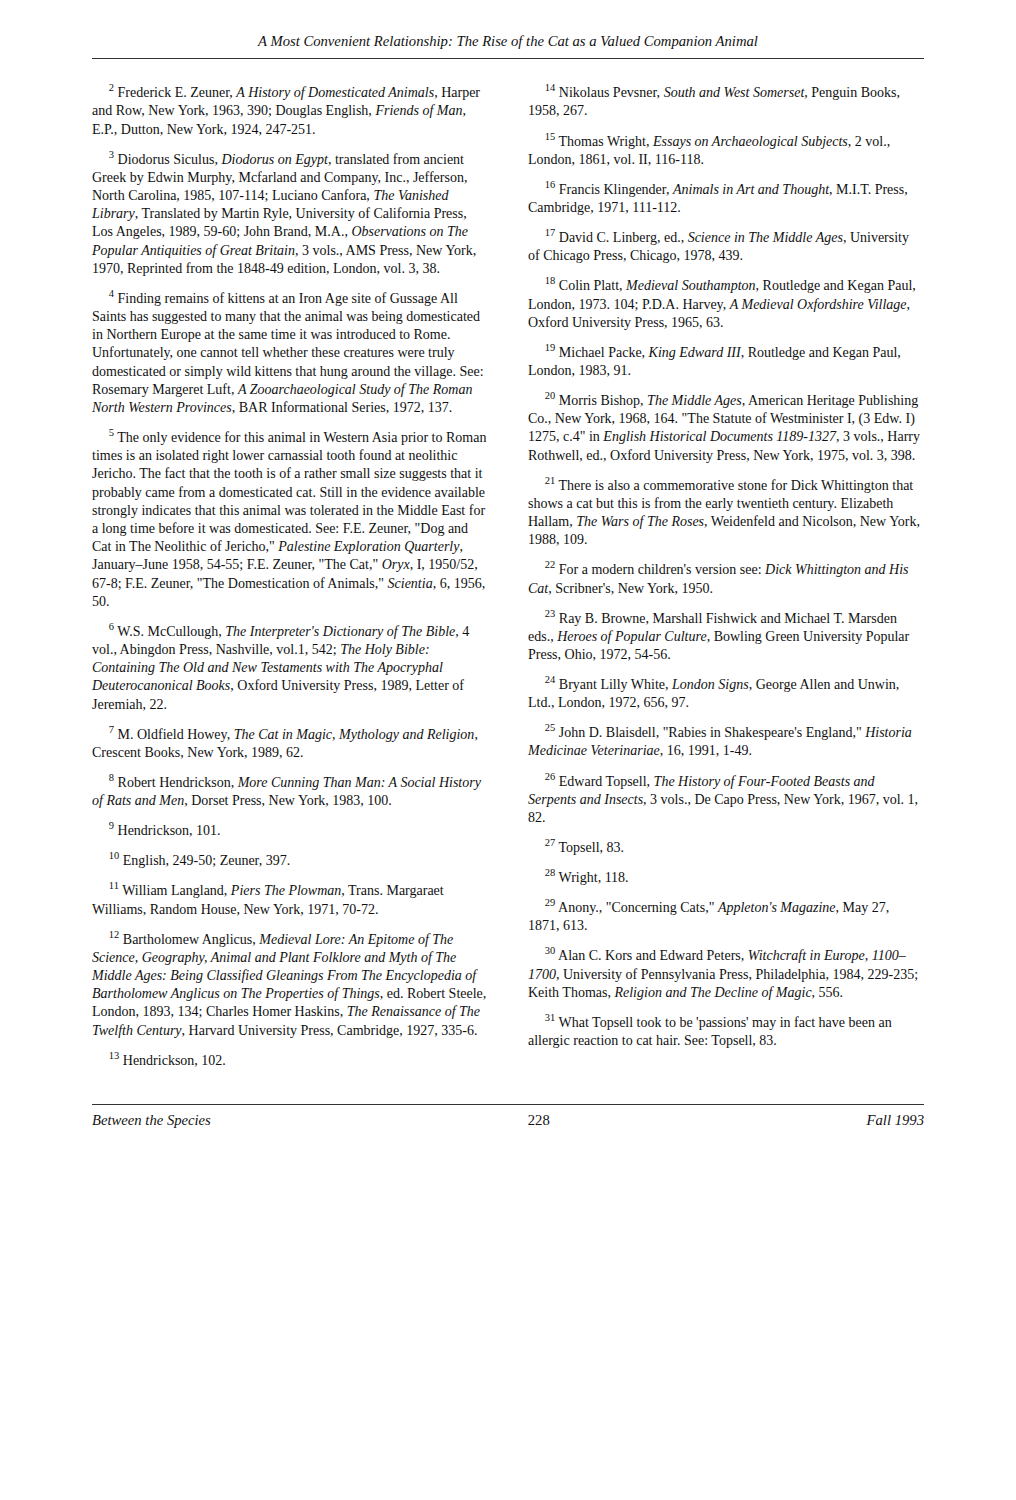A Most Convenient Relationship: The Rise of the Cat as a Valued Companion Animal
2 Frederick E. Zeuner, A History of Domesticated Animals, Harper and Row, New York, 1963, 390; Douglas English, Friends of Man, E.P., Dutton, New York, 1924, 247-251.
3 Diodorus Siculus, Diodorus on Egypt, translated from ancient Greek by Edwin Murphy, Mcfarland and Company, Inc., Jefferson, North Carolina, 1985, 107-114; Luciano Canfora, The Vanished Library, Translated by Martin Ryle, University of California Press, Los Angeles, 1989, 59-60; John Brand, M.A., Observations on The Popular Antiquities of Great Britain, 3 vols., AMS Press, New York, 1970, Reprinted from the 1848-49 edition, London, vol. 3, 38.
4 Finding remains of kittens at an Iron Age site of Gussage All Saints has suggested to many that the animal was being domesticated in Northern Europe at the same time it was introduced to Rome. Unfortunately, one cannot tell whether these creatures were truly domesticated or simply wild kittens that hung around the village. See: Rosemary Margeret Luft, A Zooarchaeological Study of The Roman North Western Provinces, BAR Informational Series, 1972, 137.
5 The only evidence for this animal in Western Asia prior to Roman times is an isolated right lower carnassial tooth found at neolithic Jericho. The fact that the tooth is of a rather small size suggests that it probably came from a domesticated cat. Still in the evidence available strongly indicates that this animal was tolerated in the Middle East for a long time before it was domesticated. See: F.E. Zeuner, "Dog and Cat in The Neolithic of Jericho," Palestine Exploration Quarterly, January–June 1958, 54-55; F.E. Zeuner, "The Cat," Oryx, I, 1950/52, 67-8; F.E. Zeuner, "The Domestication of Animals," Scientia, 6, 1956, 50.
6 W.S. McCullough, The Interpreter's Dictionary of The Bible, 4 vol., Abingdon Press, Nashville, vol.1, 542; The Holy Bible: Containing The Old and New Testaments with The Apocryphal Deuterocanonical Books, Oxford University Press, 1989, Letter of Jeremiah, 22.
7 M. Oldfield Howey, The Cat in Magic, Mythology and Religion, Crescent Books, New York, 1989, 62.
8 Robert Hendrickson, More Cunning Than Man: A Social History of Rats and Men, Dorset Press, New York, 1983, 100.
9 Hendrickson, 101.
10 English, 249-50; Zeuner, 397.
11 William Langland, Piers The Plowman, Trans. Margaraet Williams, Random House, New York, 1971, 70-72.
12 Bartholomew Anglicus, Medieval Lore: An Epitome of The Science, Geography, Animal and Plant Folklore and Myth of The Middle Ages: Being Classified Gleanings From The Encyclopedia of Bartholomew Anglicus on The Properties of Things, ed. Robert Steele, London, 1893, 134; Charles Homer Haskins, The Renaissance of The Twelfth Century, Harvard University Press, Cambridge, 1927, 335-6.
13 Hendrickson, 102.
14 Nikolaus Pevsner, South and West Somerset, Penguin Books, 1958, 267.
15 Thomas Wright, Essays on Archaeological Subjects, 2 vol., London, 1861, vol. II, 116-118.
16 Francis Klingender, Animals in Art and Thought, M.I.T. Press, Cambridge, 1971, 111-112.
17 David C. Linberg, ed., Science in The Middle Ages, University of Chicago Press, Chicago, 1978, 439.
18 Colin Platt, Medieval Southampton, Routledge and Kegan Paul, London, 1973. 104; P.D.A. Harvey, A Medieval Oxfordshire Village, Oxford University Press, 1965, 63.
19 Michael Packe, King Edward III, Routledge and Kegan Paul, London, 1983, 91.
20 Morris Bishop, The Middle Ages, American Heritage Publishing Co., New York, 1968, 164. "The Statute of Westminister I, (3 Edw. I) 1275, c.4" in English Historical Documents 1189-1327, 3 vols., Harry Rothwell, ed., Oxford University Press, New York, 1975, vol. 3, 398.
21 There is also a commemorative stone for Dick Whittington that shows a cat but this is from the early twentieth century. Elizabeth Hallam, The Wars of The Roses, Weidenfeld and Nicolson, New York, 1988, 109.
22 For a modern children's version see: Dick Whittington and His Cat, Scribner's, New York, 1950.
23 Ray B. Browne, Marshall Fishwick and Michael T. Marsden eds., Heroes of Popular Culture, Bowling Green University Popular Press, Ohio, 1972, 54-56.
24 Bryant Lilly White, London Signs, George Allen and Unwin, Ltd., London, 1972, 656, 97.
25 John D. Blaisdell, "Rabies in Shakespeare's England," Historia Medicinae Veterinariae, 16, 1991, 1-49.
26 Edward Topsell, The History of Four-Footed Beasts and Serpents and Insects, 3 vols., De Capo Press, New York, 1967, vol. 1, 82.
27 Topsell, 83.
28 Wright, 118.
29 Anony., "Concerning Cats," Appleton's Magazine, May 27, 1871, 613.
30 Alan C. Kors and Edward Peters, Witchcraft in Europe, 1100–1700, University of Pennsylvania Press, Philadelphia, 1984, 229-235; Keith Thomas, Religion and The Decline of Magic, 556.
31 What Topsell took to be 'passions' may in fact have been an allergic reaction to cat hair. See: Topsell, 83.
Between the Species 228 Fall 1993